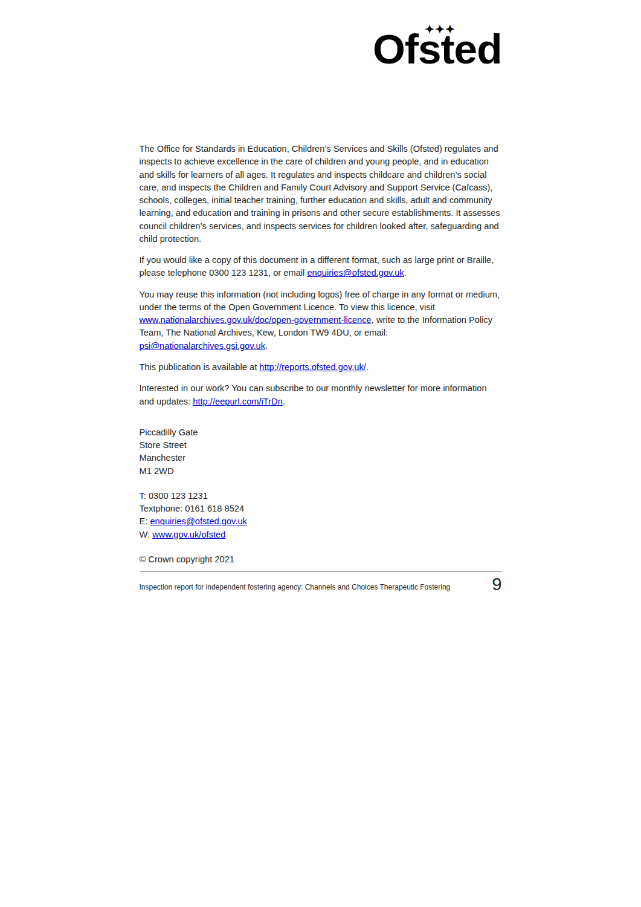✦✦✦ Ofsted
The Office for Standards in Education, Children’s Services and Skills (Ofsted) regulates and inspects to achieve excellence in the care of children and young people, and in education and skills for learners of all ages. It regulates and inspects childcare and children’s social care, and inspects the Children and Family Court Advisory and Support Service (Cafcass), schools, colleges, initial teacher training, further education and skills, adult and community learning, and education and training in prisons and other secure establishments. It assesses council children’s services, and inspects services for children looked after, safeguarding and child protection.
If you would like a copy of this document in a different format, such as large print or Braille, please telephone 0300 123 1231, or email enquiries@ofsted.gov.uk.
You may reuse this information (not including logos) free of charge in any format or medium, under the terms of the Open Government Licence. To view this licence, visit www.nationalarchives.gov.uk/doc/open-government-licence, write to the Information Policy Team, The National Archives, Kew, London TW9 4DU, or email: psi@nationalarchives.gsi.gov.uk.
This publication is available at http://reports.ofsted.gov.uk/.
Interested in our work? You can subscribe to our monthly newsletter for more information and updates: http://eepurl.com/iTrDn.
Piccadilly Gate
Store Street
Manchester
M1 2WD
T: 0300 123 1231
Textphone: 0161 618 8524
E: enquiries@ofsted.gov.uk
W: www.gov.uk/ofsted
© Crown copyright 2021
Inspection report for independent fostering agency: Channels and Choices Therapeutic Fostering 9